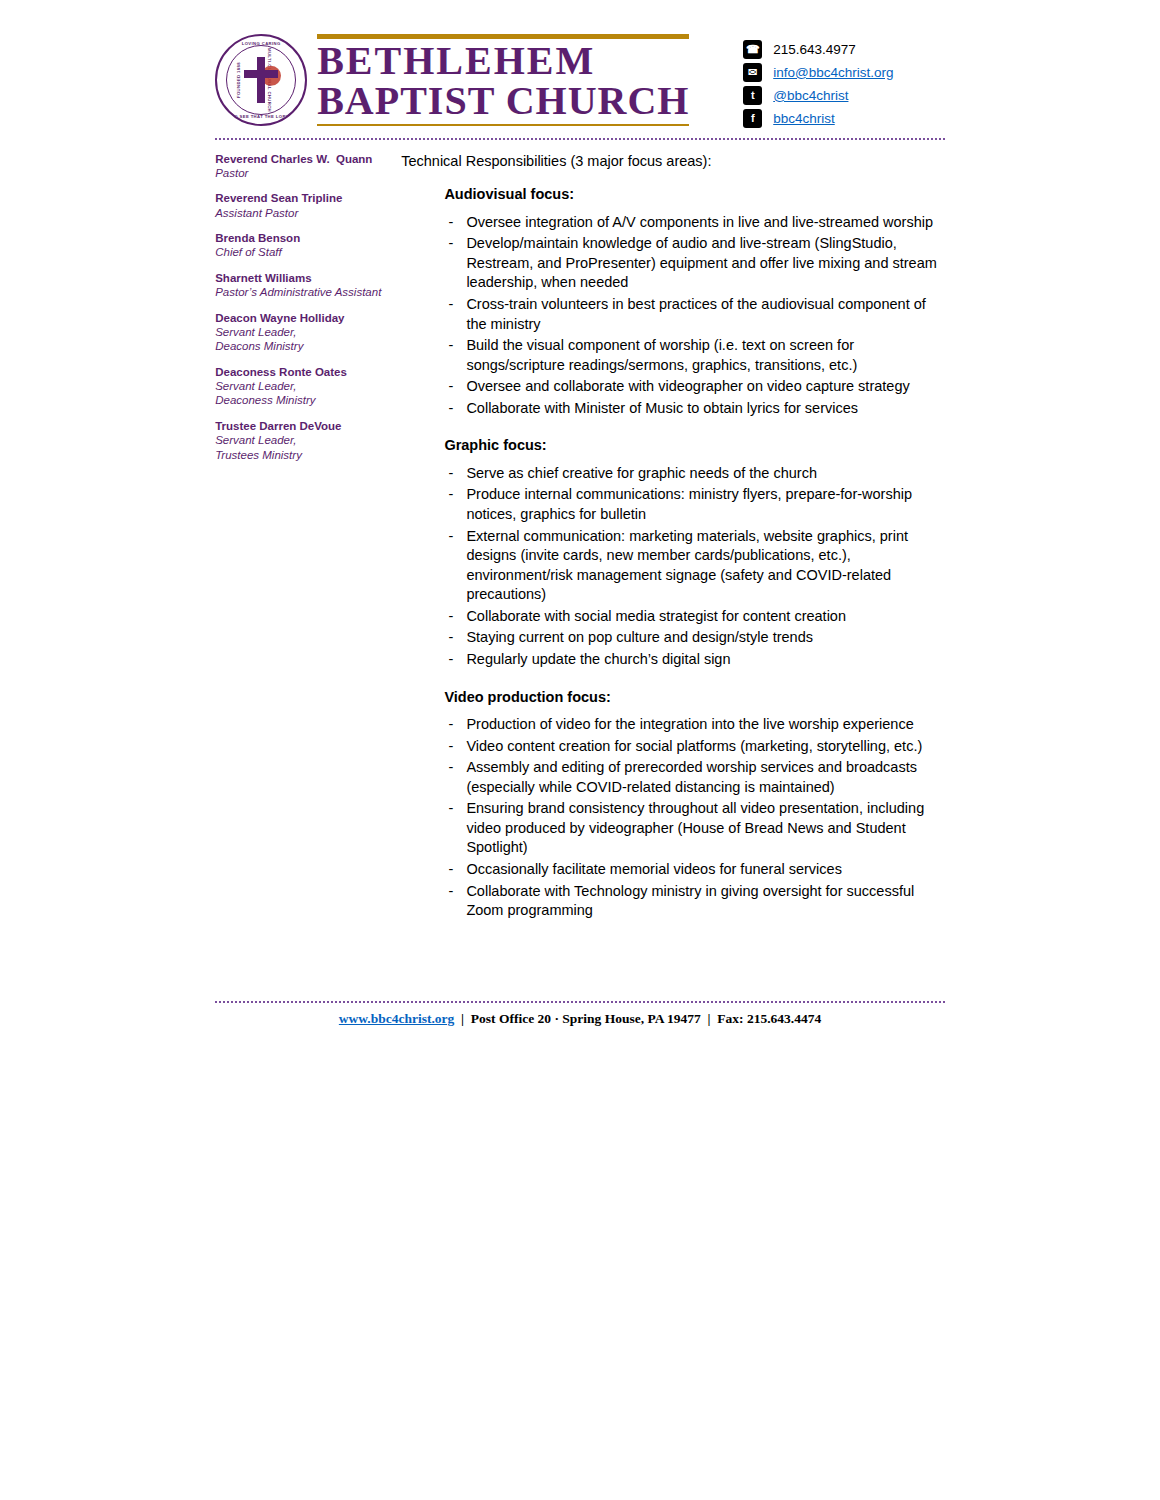Loving Caring Multi-Cultural Church Taste and See that the Lord is Good Founded 1888
BETHLEHEM
BAPTIST CHURCH
☎ 215.643.4977 ✉ info@bbc4christ.org t @bbc4christ f bbc4christ
Reverend Charles W. Quann
Pastor
Reverend Sean Tripline
Assistant Pastor
Brenda Benson
Chief of Staff
Sharnett Williams
Pastor’s Administrative Assistant
Deacon Wayne Holliday
Servant Leader,
Deacons Ministry
Deaconess Ronte Oates
Servant Leader,
Deaconess Ministry
Trustee Darren DeVoue
Servant Leader,
Trustees Ministry
Technical Responsibilities (3 major focus areas):
Audiovisual focus:
Oversee integration of A/V components in live and live-streamed worship
Develop/maintain knowledge of audio and live-stream (SlingStudio, Restream, and ProPresenter) equipment and offer live mixing and stream leadership, when needed
Cross-train volunteers in best practices of the audiovisual component of the ministry
Build the visual component of worship (i.e. text on screen for songs/scripture readings/sermons, graphics, transitions, etc.)
Oversee and collaborate with videographer on video capture strategy
Collaborate with Minister of Music to obtain lyrics for services
Graphic focus:
Serve as chief creative for graphic needs of the church
Produce internal communications: ministry flyers, prepare-for-worship notices, graphics for bulletin
External communication: marketing materials, website graphics, print designs (invite cards, new member cards/publications, etc.), environment/risk management signage (safety and COVID-related precautions)
Collaborate with social media strategist for content creation
Staying current on pop culture and design/style trends
Regularly update the church’s digital sign
Video production focus:
Production of video for the integration into the live worship experience
Video content creation for social platforms (marketing, storytelling, etc.)
Assembly and editing of prerecorded worship services and broadcasts (especially while COVID-related distancing is maintained)
Ensuring brand consistency throughout all video presentation, including video produced by videographer (House of Bread News and Student Spotlight)
Occasionally facilitate memorial videos for funeral services
Collaborate with Technology ministry in giving oversight for successful Zoom programming
www.bbc4christ.org | Post Office 20 · Spring House, PA 19477 | Fax: 215.643.4474